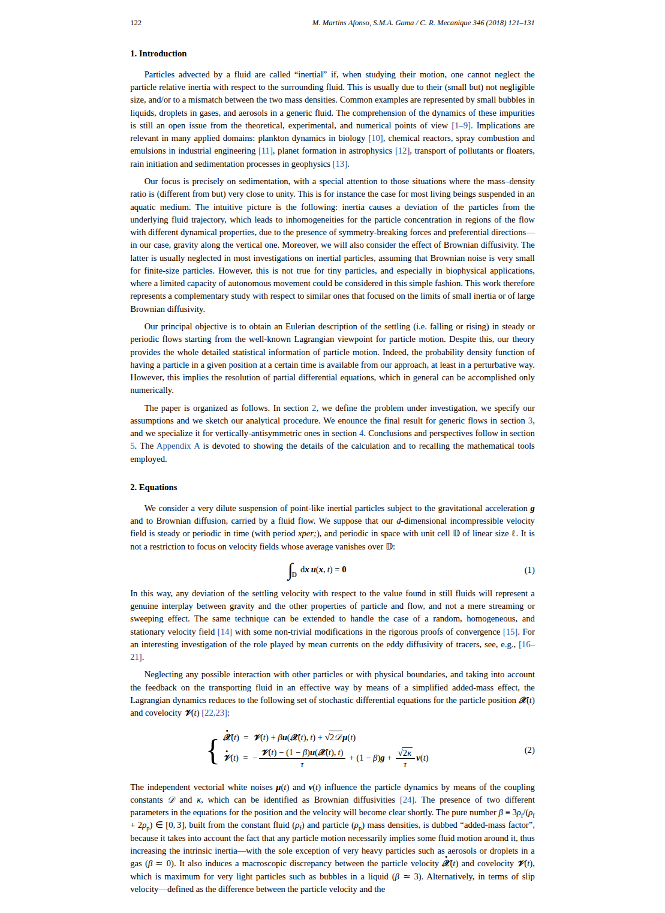122 M. Martins Afonso, S.M.A. Gama / C. R. Mecanique 346 (2018) 121–131
1. Introduction
Particles advected by a fluid are called “inertial” if, when studying their motion, one cannot neglect the particle relative inertia with respect to the surrounding fluid. This is usually due to their (small but) not negligible size, and/or to a mismatch between the two mass densities. Common examples are represented by small bubbles in liquids, droplets in gases, and aerosols in a generic fluid. The comprehension of the dynamics of these impurities is still an open issue from the theoretical, experimental, and numerical points of view [1–9]. Implications are relevant in many applied domains: plankton dynamics in biology [10], chemical reactors, spray combustion and emulsions in industrial engineering [11], planet formation in astrophysics [12], transport of pollutants or floaters, rain initiation and sedimentation processes in geophysics [13].
Our focus is precisely on sedimentation, with a special attention to those situations where the mass–density ratio is (different from but) very close to unity. This is for instance the case for most living beings suspended in an aquatic medium. The intuitive picture is the following: inertia causes a deviation of the particles from the underlying fluid trajectory, which leads to inhomogeneities for the particle concentration in regions of the flow with different dynamical properties, due to the presence of symmetry-breaking forces and preferential directions—in our case, gravity along the vertical one. Moreover, we will also consider the effect of Brownian diffusivity. The latter is usually neglected in most investigations on inertial particles, assuming that Brownian noise is very small for finite-size particles. However, this is not true for tiny particles, and especially in biophysical applications, where a limited capacity of autonomous movement could be considered in this simple fashion. This work therefore represents a complementary study with respect to similar ones that focused on the limits of small inertia or of large Brownian diffusivity.
Our principal objective is to obtain an Eulerian description of the settling (i.e. falling or rising) in steady or periodic flows starting from the well-known Lagrangian viewpoint for particle motion. Despite this, our theory provides the whole detailed statistical information of particle motion. Indeed, the probability density function of having a particle in a given position at a certain time is available from our approach, at least in a perturbative way. However, this implies the resolution of partial differential equations, which in general can be accomplished only numerically.
The paper is organized as follows. In section 2, we define the problem under investigation, we specify our assumptions and we sketch our analytical procedure. We enounce the final result for generic flows in section 3, and we specialize it for vertically-antisymmetric ones in section 4. Conclusions and perspectives follow in section 5. The Appendix A is devoted to showing the details of the calculation and to recalling the mathematical tools employed.
2. Equations
We consider a very dilute suspension of point-like inertial particles subject to the gravitational acceleration g and to Brownian diffusion, carried by a fluid flow. We suppose that our d-dimensional incompressible velocity field is steady or periodic in time (with period xper;), and periodic in space with unit cell 𝔻 of linear size ℓ. It is not a restriction to focus on velocity fields whose average vanishes over 𝔻:
∫𝔻 dx u(x, t) = 0
(1)
In this way, any deviation of the settling velocity with respect to the value found in still fluids will represent a genuine interplay between gravity and the other properties of particle and flow, and not a mere streaming or sweeping effect. The same technique can be extended to handle the case of a random, homogeneous, and stationary velocity field [14] with some non-trivial modifications in the rigorous proofs of convergence [15]. For an interesting investigation of the role played by mean currents on the eddy diffusivity of tracers, see, e.g., [16–21].
Neglecting any possible interaction with other particles or with physical boundaries, and taking into account the feedback on the transporting fluid in an effective way by means of a simplified added-mass effect, the Lagrangian dynamics reduces to the following set of stochastic differential equations for the particle position 𝒳(t) and covelocity 𝒱(t) [22,23]:
{
𝒳(t) = 𝒱(t) + βu(𝒳(t), t) + √2𝒟 μ(t)
𝒱(t) = −𝒱(t) − (1 − β)u(𝒳(t), t) τ + (1 − β)g + √2κ τ ν(t)
(2)
The independent vectorial white noises μ(t) and ν(t) influence the particle dynamics by means of the coupling constants 𝒟 and κ, which can be identified as Brownian diffusivities [24]. The presence of two different parameters in the equations for the position and the velocity will become clear shortly. The pure number β ≡ 3ρf/(ρf + 2ρp) ∈ [0, 3], built from the constant fluid (ρf) and particle (ρp) mass densities, is dubbed “added-mass factor”, because it takes into account the fact that any particle motion necessarily implies some fluid motion around it, thus increasing the intrinsic inertia—with the sole exception of very heavy particles such as aerosols or droplets in a gas (β ≃ 0). It also induces a macroscopic discrepancy between the particle velocity 𝒳(t) and covelocity 𝒱(t), which is maximum for very light particles such as bubbles in a liquid (β ≃ 3). Alternatively, in terms of slip velocity—defined as the difference between the particle velocity and the